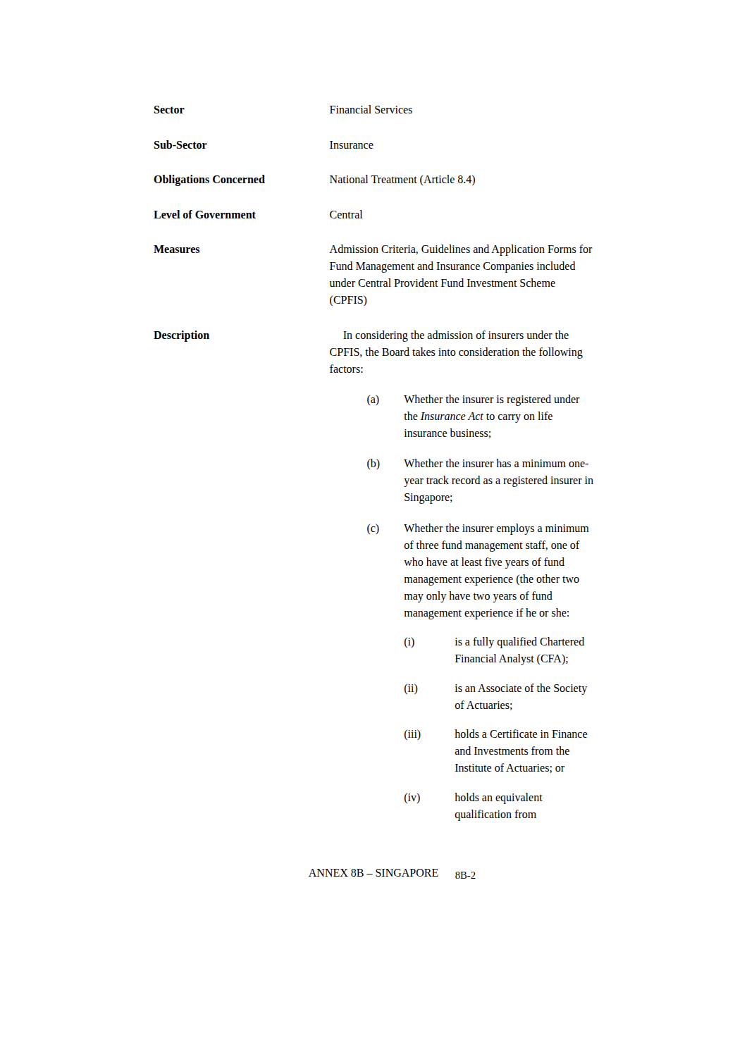| Sector | Financial Services |
| Sub-Sector | Insurance |
| Obligations Concerned | National Treatment (Article 8.4) |
| Level of Government | Central |
| Measures | Admission Criteria, Guidelines and Application Forms for Fund Management and Insurance Companies included under Central Provident Fund Investment Scheme (CPFIS) |
| Description | In considering the admission of insurers under the CPFIS, the Board takes into consideration the following factors: (a) Whether the insurer is registered under the Insurance Act to carry on life insurance business; (b) Whether the insurer has a minimum one-year track record as a registered insurer in Singapore; (c) Whether the insurer employs a minimum of three fund management staff, one of who have at least five years of fund management experience (the other two may only have two years of fund management experience if he or she: (i) is a fully qualified Chartered Financial Analyst (CFA); (ii) is an Associate of the Society of Actuaries; (iii) holds a Certificate in Finance and Investments from the Institute of Actuaries; or (iv) holds an equivalent qualification from |
ANNEX 8B – SINGAPORE 8B-2